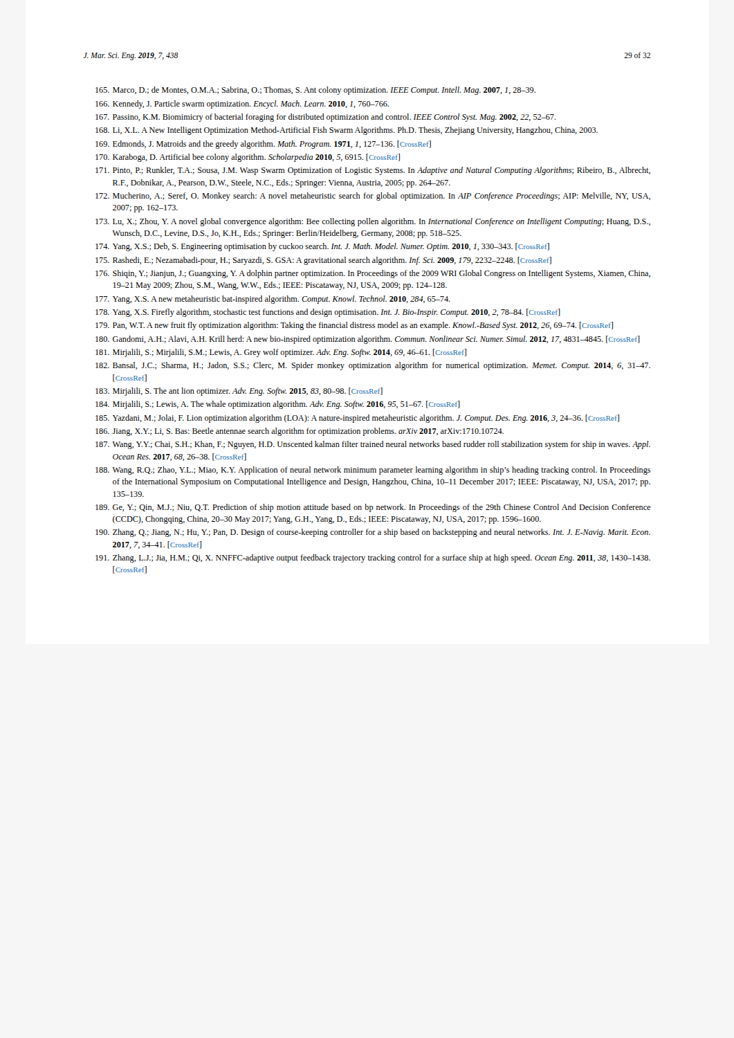J. Mar. Sci. Eng. 2019, 7, 438 29 of 32
165. Marco, D.; de Montes, O.M.A.; Sabrina, O.; Thomas, S. Ant colony optimization. IEEE Comput. Intell. Mag. 2007, 1, 28–39.
166. Kennedy, J. Particle swarm optimization. Encycl. Mach. Learn. 2010, 1, 760–766.
167. Passino, K.M. Biomimicry of bacterial foraging for distributed optimization and control. IEEE Control Syst. Mag. 2002, 22, 52–67.
168. Li, X.L. A New Intelligent Optimization Method-Artificial Fish Swarm Algorithms. Ph.D. Thesis, Zhejiang University, Hangzhou, China, 2003.
169. Edmonds, J. Matroids and the greedy algorithm. Math. Program. 1971, 1, 127–136. [CrossRef]
170. Karaboga, D. Artificial bee colony algorithm. Scholarpedia 2010, 5, 6915. [CrossRef]
171. Pinto, P.; Runkler, T.A.; Sousa, J.M. Wasp Swarm Optimization of Logistic Systems. In Adaptive and Natural Computing Algorithms; Ribeiro, B., Albrecht, R.F., Dobnikar, A., Pearson, D.W., Steele, N.C., Eds.; Springer: Vienna, Austria, 2005; pp. 264–267.
172. Mucherino, A.; Seref, O. Monkey search: A novel metaheuristic search for global optimization. In AIP Conference Proceedings; AIP: Melville, NY, USA, 2007; pp. 162–173.
173. Lu, X.; Zhou, Y. A novel global convergence algorithm: Bee collecting pollen algorithm. In International Conference on Intelligent Computing; Huang, D.S., Wunsch, D.C., Levine, D.S., Jo, K.H., Eds.; Springer: Berlin/Heidelberg, Germany, 2008; pp. 518–525.
174. Yang, X.S.; Deb, S. Engineering optimisation by cuckoo search. Int. J. Math. Model. Numer. Optim. 2010, 1, 330–343. [CrossRef]
175. Rashedi, E.; Nezamabadi-pour, H.; Saryazdi, S. GSA: A gravitational search algorithm. Inf. Sci. 2009, 179, 2232–2248. [CrossRef]
176. Shiqin, Y.; Jianjun, J.; Guangxing, Y. A dolphin partner optimization. In Proceedings of the 2009 WRI Global Congress on Intelligent Systems, Xiamen, China, 19–21 May 2009; Zhou, S.M., Wang, W.W., Eds.; IEEE: Piscataway, NJ, USA, 2009; pp. 124–128.
177. Yang, X.S. A new metaheuristic bat-inspired algorithm. Comput. Knowl. Technol. 2010, 284, 65–74.
178. Yang, X.S. Firefly algorithm, stochastic test functions and design optimisation. Int. J. Bio-Inspir. Comput. 2010, 2, 78–84. [CrossRef]
179. Pan, W.T. A new fruit fly optimization algorithm: Taking the financial distress model as an example. Knowl.-Based Syst. 2012, 26, 69–74. [CrossRef]
180. Gandomi, A.H.; Alavi, A.H. Krill herd: A new bio-inspired optimization algorithm. Commun. Nonlinear Sci. Numer. Simul. 2012, 17, 4831–4845. [CrossRef]
181. Mirjalili, S.; Mirjalili, S.M.; Lewis, A. Grey wolf optimizer. Adv. Eng. Softw. 2014, 69, 46–61. [CrossRef]
182. Bansal, J.C.; Sharma, H.; Jadon, S.S.; Clerc, M. Spider monkey optimization algorithm for numerical optimization. Memet. Comput. 2014, 6, 31–47. [CrossRef]
183. Mirjalili, S. The ant lion optimizer. Adv. Eng. Softw. 2015, 83, 80–98. [CrossRef]
184. Mirjalili, S.; Lewis, A. The whale optimization algorithm. Adv. Eng. Softw. 2016, 95, 51–67. [CrossRef]
185. Yazdani, M.; Jolai, F. Lion optimization algorithm (LOA): A nature-inspired metaheuristic algorithm. J. Comput. Des. Eng. 2016, 3, 24–36. [CrossRef]
186. Jiang, X.Y.; Li, S. Bas: Beetle antennae search algorithm for optimization problems. arXiv 2017, arXiv:1710.10724.
187. Wang, Y.Y.; Chai, S.H.; Khan, F.; Nguyen, H.D. Unscented kalman filter trained neural networks based rudder roll stabilization system for ship in waves. Appl. Ocean Res. 2017, 68, 26–38. [CrossRef]
188. Wang, R.Q.; Zhao, Y.L.; Miao, K.Y. Application of neural network minimum parameter learning algorithm in ship’s heading tracking control. In Proceedings of the International Symposium on Computational Intelligence and Design, Hangzhou, China, 10–11 December 2017; IEEE: Piscataway, NJ, USA, 2017; pp. 135–139.
189. Ge, Y.; Qin, M.J.; Niu, Q.T. Prediction of ship motion attitude based on bp network. In Proceedings of the 29th Chinese Control And Decision Conference (CCDC), Chongqing, China, 20–30 May 2017; Yang, G.H., Yang, D., Eds.; IEEE: Piscataway, NJ, USA, 2017; pp. 1596–1600.
190. Zhang, Q.; Jiang, N.; Hu, Y.; Pan, D. Design of course-keeping controller for a ship based on backstepping and neural networks. Int. J. E-Navig. Marit. Econ. 2017, 7, 34–41. [CrossRef]
191. Zhang, L.J.; Jia, H.M.; Qi, X. NNFFC-adaptive output feedback trajectory tracking control for a surface ship at high speed. Ocean Eng. 2011, 38, 1430–1438. [CrossRef]